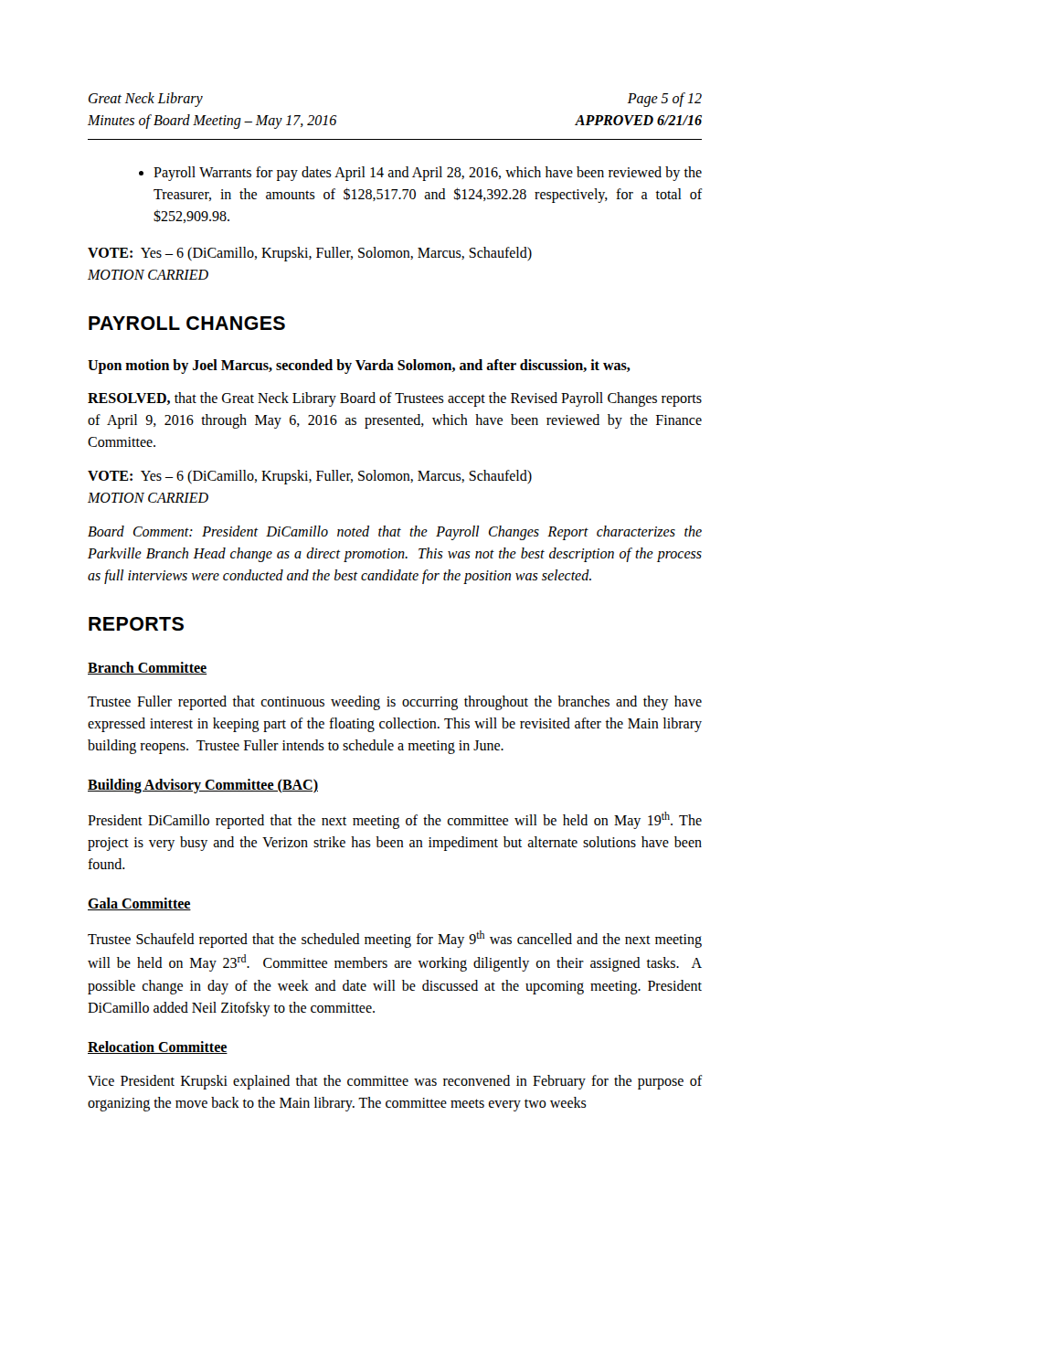Great Neck Library
Minutes of Board Meeting – May 17, 2016
Page 5 of 12
APPROVED 6/21/16
Payroll Warrants for pay dates April 14 and April 28, 2016, which have been reviewed by the Treasurer, in the amounts of $128,517.70 and $124,392.28 respectively, for a total of $252,909.98.
VOTE: Yes – 6 (DiCamillo, Krupski, Fuller, Solomon, Marcus, Schaufeld)
MOTION CARRIED
PAYROLL CHANGES
Upon motion by Joel Marcus, seconded by Varda Solomon, and after discussion, it was,
RESOLVED, that the Great Neck Library Board of Trustees accept the Revised Payroll Changes reports of April 9, 2016 through May 6, 2016 as presented, which have been reviewed by the Finance Committee.
VOTE: Yes – 6 (DiCamillo, Krupski, Fuller, Solomon, Marcus, Schaufeld)
MOTION CARRIED
Board Comment: President DiCamillo noted that the Payroll Changes Report characterizes the Parkville Branch Head change as a direct promotion. This was not the best description of the process as full interviews were conducted and the best candidate for the position was selected.
REPORTS
Branch Committee
Trustee Fuller reported that continuous weeding is occurring throughout the branches and they have expressed interest in keeping part of the floating collection. This will be revisited after the Main library building reopens. Trustee Fuller intends to schedule a meeting in June.
Building Advisory Committee (BAC)
President DiCamillo reported that the next meeting of the committee will be held on May 19th. The project is very busy and the Verizon strike has been an impediment but alternate solutions have been found.
Gala Committee
Trustee Schaufeld reported that the scheduled meeting for May 9th was cancelled and the next meeting will be held on May 23rd. Committee members are working diligently on their assigned tasks. A possible change in day of the week and date will be discussed at the upcoming meeting. President DiCamillo added Neil Zitofsky to the committee.
Relocation Committee
Vice President Krupski explained that the committee was reconvened in February for the purpose of organizing the move back to the Main library. The committee meets every two weeks